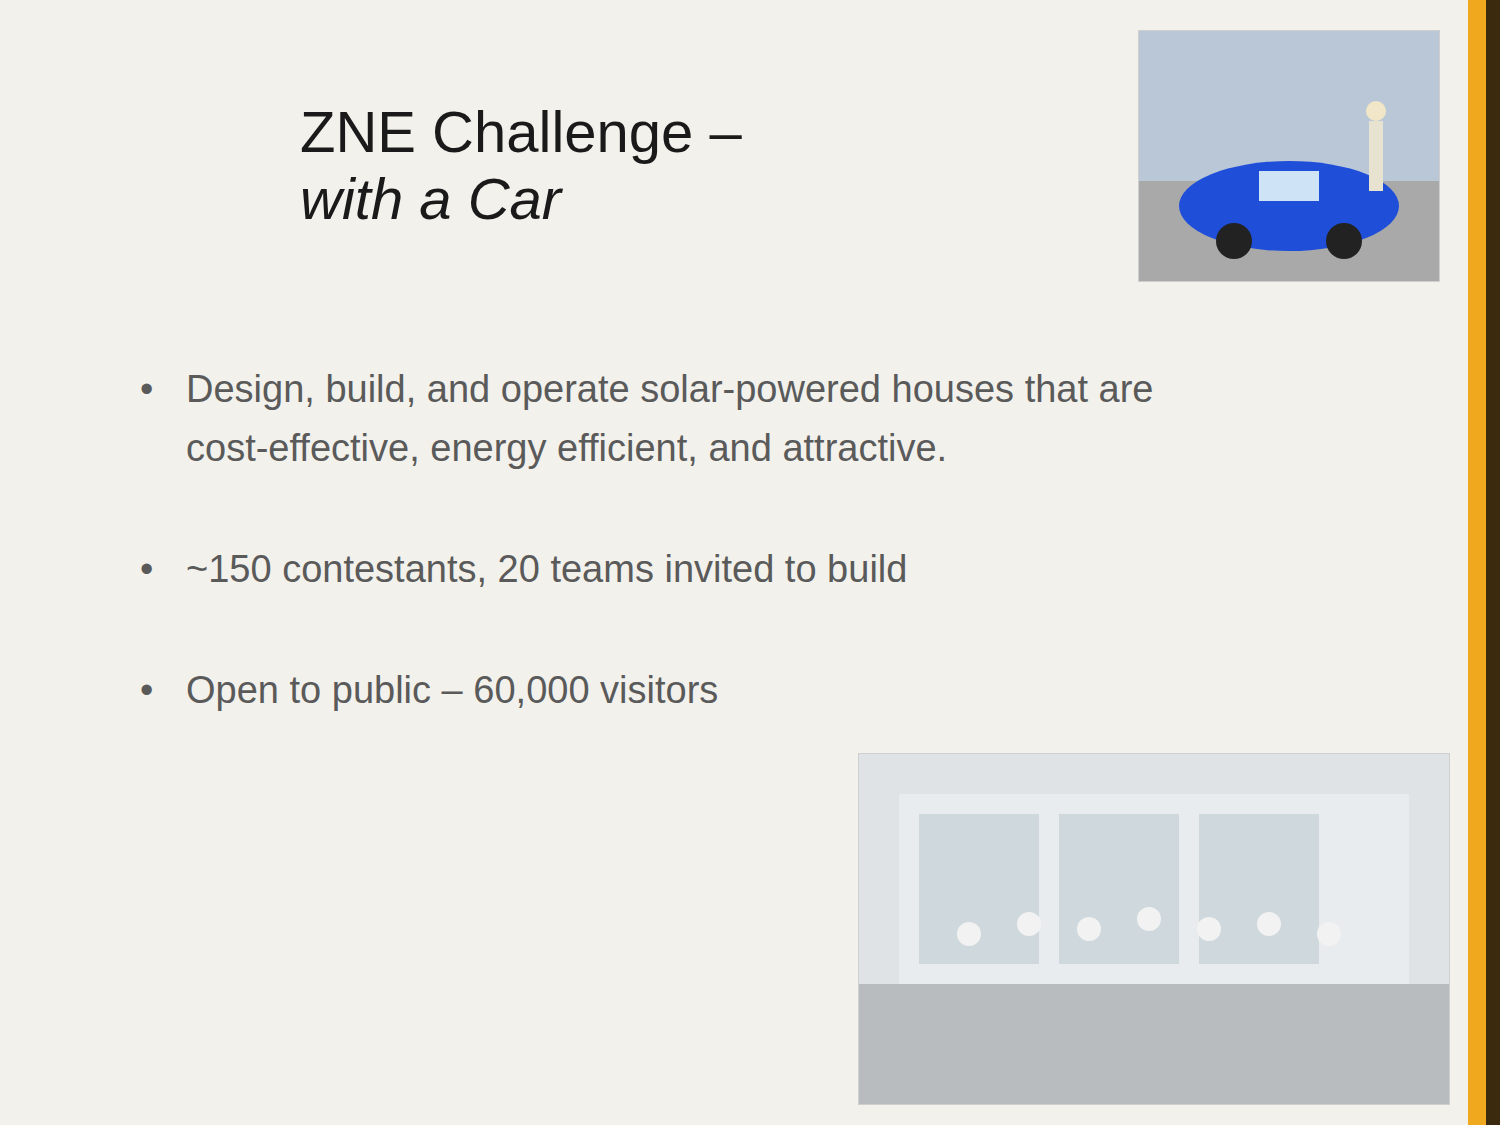ZNE Challenge –
with a Car
Design, build, and operate solar-powered houses that are cost-effective, energy efficient, and attractive.
~150 contestants, 20 teams invited to build
Open to public – 60,000 visitors